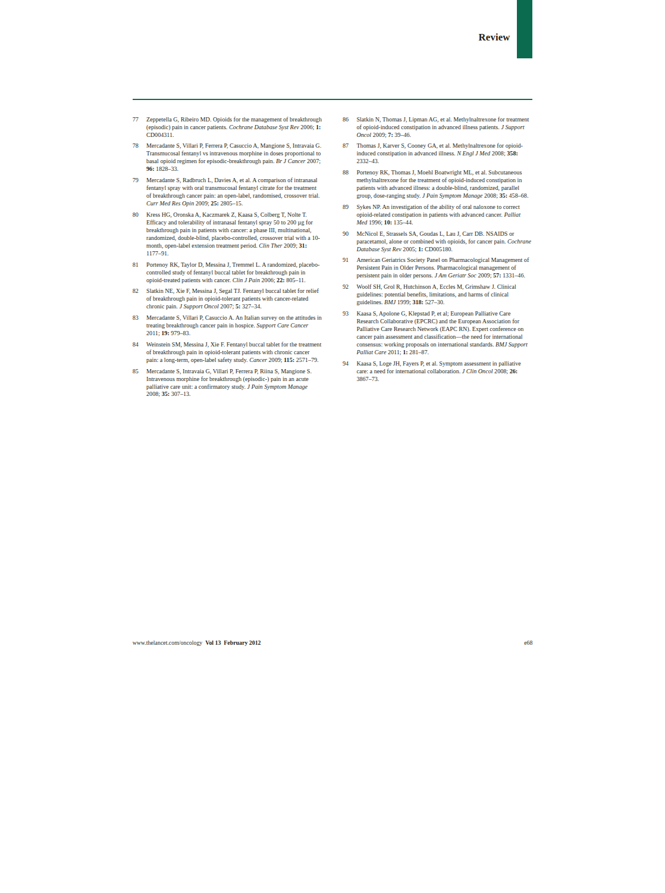Review
77 Zeppetella G, Ribeiro MD. Opioids for the management of breakthrough (episodic) pain in cancer patients. Cochrane Database Syst Rev 2006; 1: CD004311.
78 Mercadante S, Villari P, Ferrera P, Casuccio A, Mangione S, Intravaia G. Transmucosal fentanyl vs intravenous morphine in doses proportional to basal opioid regimen for episodic-breakthrough pain. Br J Cancer 2007; 96: 1828–33.
79 Mercadante S, Radbruch L, Davies A, et al. A comparison of intranasal fentanyl spray with oral transmucosal fentanyl citrate for the treatment of breakthrough cancer pain: an open-label, randomised, crossover trial. Curr Med Res Opin 2009; 25: 2805–15.
80 Kress HG, Oronska A, Kaczmarek Z, Kaasa S, Colberg T, Nolte T. Efficacy and tolerability of intranasal fentanyl spray 50 to 200 µg for breakthrough pain in patients with cancer: a phase III, multinational, randomized, double-blind, placebo-controlled, crossover trial with a 10-month, open-label extension treatment period. Clin Ther 2009; 31: 1177–91.
81 Portenoy RK, Taylor D, Messina J, Tremmel L. A randomized, placebo-controlled study of fentanyl buccal tablet for breakthrough pain in opioid-treated patients with cancer. Clin J Pain 2006; 22: 805–11.
82 Slatkin NE, Xie F, Messina J, Segal TJ. Fentanyl buccal tablet for relief of breakthrough pain in opioid-tolerant patients with cancer-related chronic pain. J Support Oncol 2007; 5: 327–34.
83 Mercadante S, Villari P, Casuccio A. An Italian survey on the attitudes in treating breakthrough cancer pain in hospice. Support Care Cancer 2011; 19: 979–83.
84 Weinstein SM, Messina J, Xie F. Fentanyl buccal tablet for the treatment of breakthrough pain in opioid-tolerant patients with chronic cancer pain: a long-term, open-label safety study. Cancer 2009; 115: 2571–79.
85 Mercadante S, Intravaia G, Villari P, Ferrera P, Riina S, Mangione S. Intravenous morphine for breakthrough (episodic-) pain in an acute palliative care unit: a confirmatory study. J Pain Symptom Manage 2008; 35: 307–13.
86 Slatkin N, Thomas J, Lipman AG, et al. Methylnaltrexone for treatment of opioid-induced constipation in advanced illness patients. J Support Oncol 2009; 7: 39–46.
87 Thomas J, Karver S, Cooney GA, et al. Methylnaltrexone for opioid-induced constipation in advanced illness. N Engl J Med 2008; 358: 2332–43.
88 Portenoy RK, Thomas J, Moehl Boatwright ML, et al. Subcutaneous methylnaltrexone for the treatment of opioid-induced constipation in patients with advanced illness: a double-blind, randomized, parallel group, dose-ranging study. J Pain Symptom Manage 2008; 35: 458–68.
89 Sykes NP. An investigation of the ability of oral naloxone to correct opioid-related constipation in patients with advanced cancer. Palliat Med 1996; 10: 135–44.
90 McNicol E, Strassels SA, Goudas L, Lau J, Carr DB. NSAIDS or paracetamol, alone or combined with opioids, for cancer pain. Cochrane Database Syst Rev 2005; 1: CD005180.
91 American Geriatrics Society Panel on Pharmacological Management of Persistent Pain in Older Persons. Pharmacological management of persistent pain in older persons. J Am Geriatr Soc 2009; 57: 1331–46.
92 Woolf SH, Grol R, Hutchinson A, Eccles M, Grimshaw J. Clinical guidelines: potential benefits, limitations, and harms of clinical guidelines. BMJ 1999; 318: 527–30.
93 Kaasa S, Apolone G, Klepstad P, et al; European Palliative Care Research Collaborative (EPCRC) and the European Association for Palliative Care Research Network (EAPC RN). Expert conference on cancer pain assessment and classification—the need for international consensus: working proposals on international standards. BMJ Support Palliat Care 2011; 1: 281–87.
94 Kaasa S, Loge JH, Fayers P, et al. Symptom assessment in palliative care: a need for international collaboration. J Clin Oncol 2008; 26: 3867–73.
www.thelancet.com/oncology Vol 13 February 2012
e68